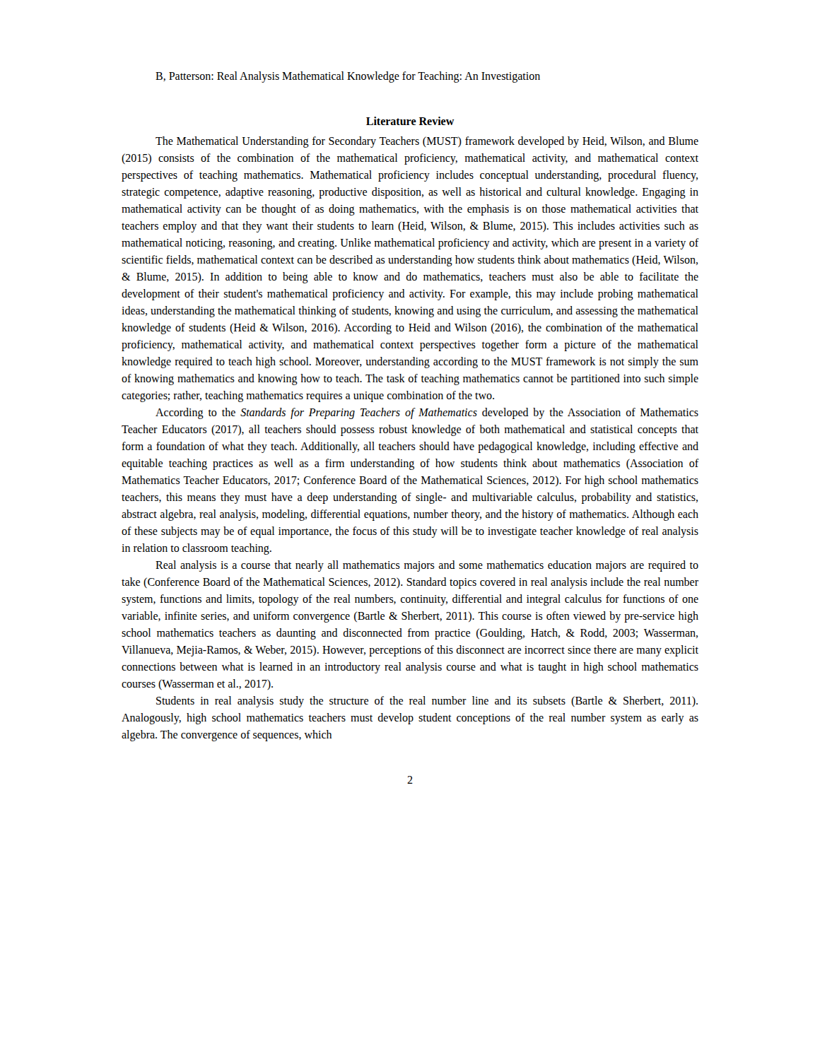B, Patterson: Real Analysis Mathematical Knowledge for Teaching: An Investigation
Literature Review
The Mathematical Understanding for Secondary Teachers (MUST) framework developed by Heid, Wilson, and Blume (2015) consists of the combination of the mathematical proficiency, mathematical activity, and mathematical context perspectives of teaching mathematics. Mathematical proficiency includes conceptual understanding, procedural fluency, strategic competence, adaptive reasoning, productive disposition, as well as historical and cultural knowledge. Engaging in mathematical activity can be thought of as doing mathematics, with the emphasis is on those mathematical activities that teachers employ and that they want their students to learn (Heid, Wilson, & Blume, 2015). This includes activities such as mathematical noticing, reasoning, and creating. Unlike mathematical proficiency and activity, which are present in a variety of scientific fields, mathematical context can be described as understanding how students think about mathematics (Heid, Wilson, & Blume, 2015). In addition to being able to know and do mathematics, teachers must also be able to facilitate the development of their student's mathematical proficiency and activity. For example, this may include probing mathematical ideas, understanding the mathematical thinking of students, knowing and using the curriculum, and assessing the mathematical knowledge of students (Heid & Wilson, 2016). According to Heid and Wilson (2016), the combination of the mathematical proficiency, mathematical activity, and mathematical context perspectives together form a picture of the mathematical knowledge required to teach high school. Moreover, understanding according to the MUST framework is not simply the sum of knowing mathematics and knowing how to teach. The task of teaching mathematics cannot be partitioned into such simple categories; rather, teaching mathematics requires a unique combination of the two.
According to the Standards for Preparing Teachers of Mathematics developed by the Association of Mathematics Teacher Educators (2017), all teachers should possess robust knowledge of both mathematical and statistical concepts that form a foundation of what they teach. Additionally, all teachers should have pedagogical knowledge, including effective and equitable teaching practices as well as a firm understanding of how students think about mathematics (Association of Mathematics Teacher Educators, 2017; Conference Board of the Mathematical Sciences, 2012). For high school mathematics teachers, this means they must have a deep understanding of single- and multivariable calculus, probability and statistics, abstract algebra, real analysis, modeling, differential equations, number theory, and the history of mathematics. Although each of these subjects may be of equal importance, the focus of this study will be to investigate teacher knowledge of real analysis in relation to classroom teaching.
Real analysis is a course that nearly all mathematics majors and some mathematics education majors are required to take (Conference Board of the Mathematical Sciences, 2012). Standard topics covered in real analysis include the real number system, functions and limits, topology of the real numbers, continuity, differential and integral calculus for functions of one variable, infinite series, and uniform convergence (Bartle & Sherbert, 2011). This course is often viewed by pre-service high school mathematics teachers as daunting and disconnected from practice (Goulding, Hatch, & Rodd, 2003; Wasserman, Villanueva, Mejia-Ramos, & Weber, 2015). However, perceptions of this disconnect are incorrect since there are many explicit connections between what is learned in an introductory real analysis course and what is taught in high school mathematics courses (Wasserman et al., 2017).
Students in real analysis study the structure of the real number line and its subsets (Bartle & Sherbert, 2011). Analogously, high school mathematics teachers must develop student conceptions of the real number system as early as algebra. The convergence of sequences, which
2